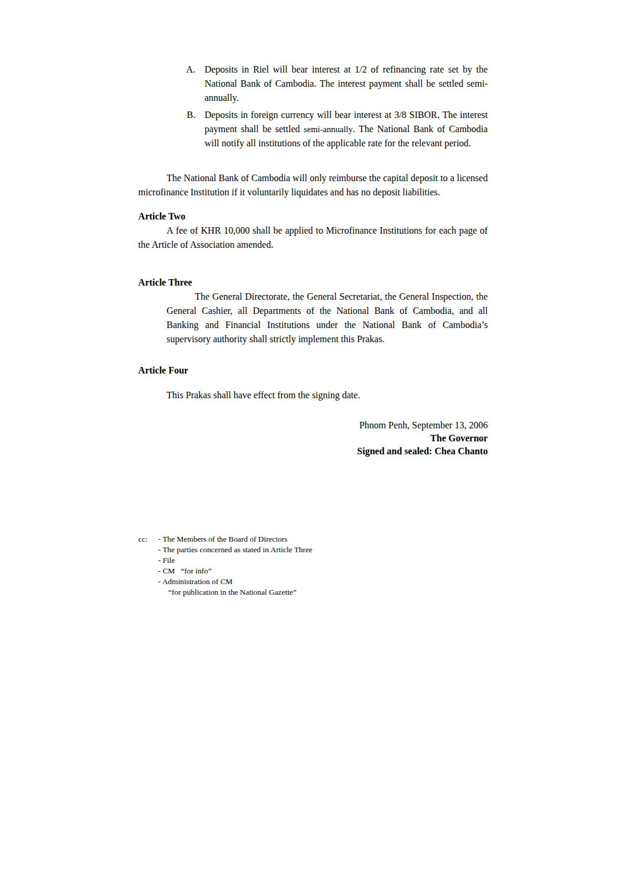Deposits in Riel will bear interest at 1/2 of refinancing rate set by the National Bank of Cambodia. The interest payment shall be settled semi-annually.
Deposits in foreign currency will bear interest at 3/8 SIBOR. The interest payment shall be settled semi-annually. The National Bank of Cambodia will notify all institutions of the applicable rate for the relevant period.
The National Bank of Cambodia will only reimburse the capital deposit to a licensed microfinance Institution if it voluntarily liquidates and has no deposit liabilities.
Article Two
A fee of KHR 10,000 shall be applied to Microfinance Institutions for each page of the Article of Association amended.
Article Three
The General Directorate, the General Secretariat, the General Inspection, the General Cashier, all Departments of the National Bank of Cambodia, and all Banking and Financial Institutions under the National Bank of Cambodia’s supervisory authority shall strictly implement this Prakas.
Article Four
This Prakas shall have effect from the signing date.
Phnom Penh, September 13, 2006
The Governor
Signed and sealed: Chea Chanto
cc:- The Members of the Board of Directors
- The parties concerned as stated in Article Three
- File
- CM “for info”
- Administration of CM
“for publication in the National Gazette”